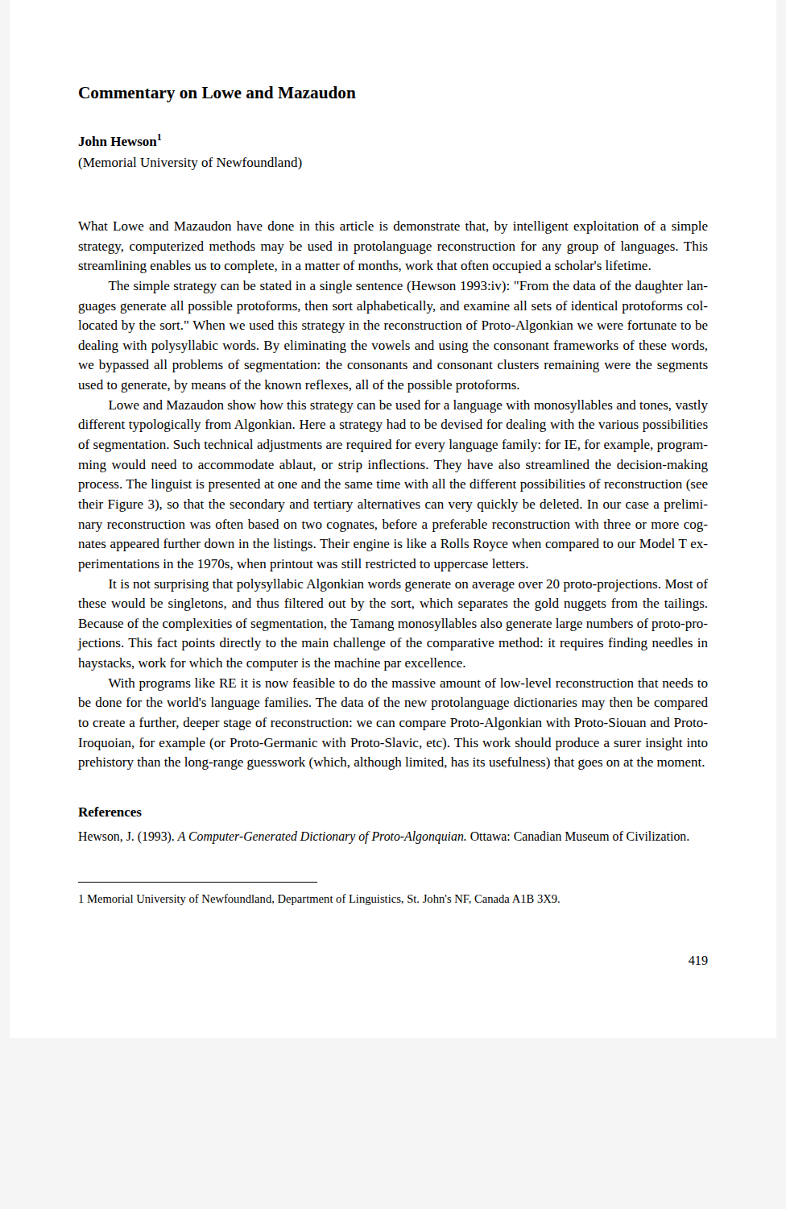Commentary on Lowe and Mazaudon
John Hewson1
(Memorial University of Newfoundland)
What Lowe and Mazaudon have done in this article is demonstrate that, by intelligent exploitation of a simple strategy, computerized methods may be used in protolanguage reconstruction for any group of languages. This streamlining enables us to complete, in a matter of months, work that often occupied a scholar's lifetime.
The simple strategy can be stated in a single sentence (Hewson 1993:iv): "From the data of the daughter languages generate all possible protoforms, then sort alphabetically, and examine all sets of identical protoforms collocated by the sort." When we used this strategy in the reconstruction of Proto-Algonkian we were fortunate to be dealing with polysyllabic words. By eliminating the vowels and using the consonant frameworks of these words, we bypassed all problems of segmentation: the consonants and consonant clusters remaining were the segments used to generate, by means of the known reflexes, all of the possible protoforms.
Lowe and Mazaudon show how this strategy can be used for a language with monosyllables and tones, vastly different typologically from Algonkian. Here a strategy had to be devised for dealing with the various possibilities of segmentation. Such technical adjustments are required for every language family: for IE, for example, programming would need to accommodate ablaut, or strip inflections. They have also streamlined the decision-making process. The linguist is presented at one and the same time with all the different possibilities of reconstruction (see their Figure 3), so that the secondary and tertiary alternatives can very quickly be deleted. In our case a preliminary reconstruction was often based on two cognates, before a preferable reconstruction with three or more cognates appeared further down in the listings. Their engine is like a Rolls Royce when compared to our Model T experimentations in the 1970s, when printout was still restricted to uppercase letters.
It is not surprising that polysyllabic Algonkian words generate on average over 20 proto-projections. Most of these would be singletons, and thus filtered out by the sort, which separates the gold nuggets from the tailings. Because of the complexities of segmentation, the Tamang monosyllables also generate large numbers of proto-projections. This fact points directly to the main challenge of the comparative method: it requires finding needles in haystacks, work for which the computer is the machine par excellence.
With programs like RE it is now feasible to do the massive amount of low-level reconstruction that needs to be done for the world's language families. The data of the new protolanguage dictionaries may then be compared to create a further, deeper stage of reconstruction: we can compare Proto-Algonkian with Proto-Siouan and Proto-Iroquoian, for example (or Proto-Germanic with Proto-Slavic, etc). This work should produce a surer insight into prehistory than the long-range guesswork (which, although limited, has its usefulness) that goes on at the moment.
References
Hewson, J. (1993). A Computer-Generated Dictionary of Proto-Algonquian. Ottawa: Canadian Museum of Civilization.
1 Memorial University of Newfoundland, Department of Linguistics, St. John's NF, Canada A1B 3X9.
419